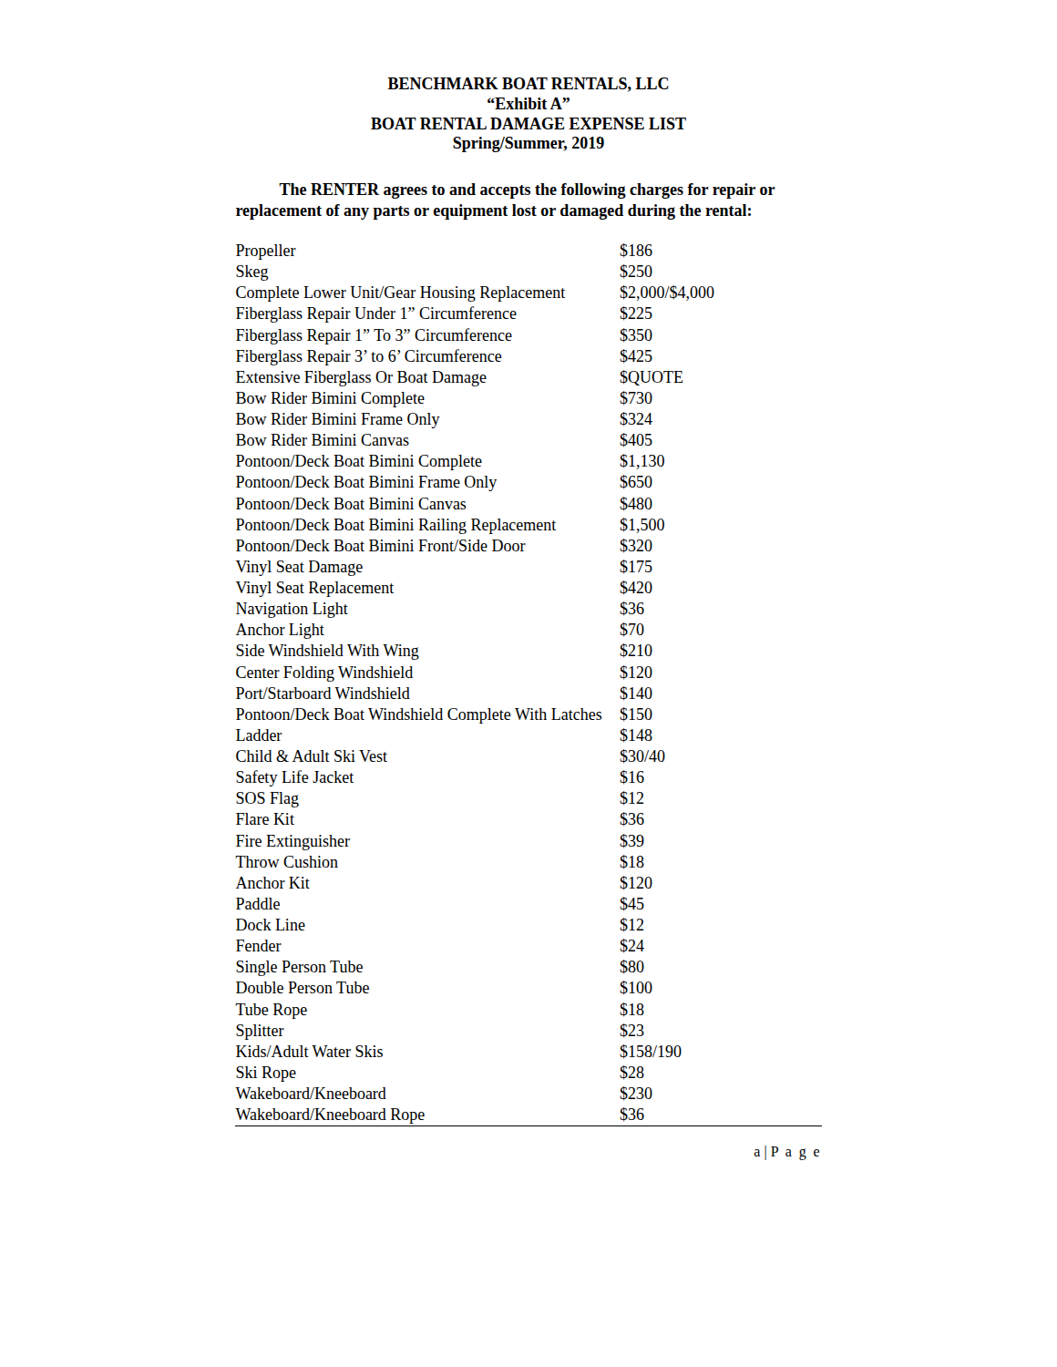BENCHMARK BOAT RENTALS, LLC
“Exhibit A”
BOAT RENTAL DAMAGE EXPENSE LIST
Spring/Summer, 2019
The RENTER agrees to and accepts the following charges for repair or replacement of any parts or equipment lost or damaged during the rental:
| Propeller | $186 |
| Skeg | $250 |
| Complete Lower Unit/Gear Housing Replacement | $2,000/$4,000 |
| Fiberglass Repair Under 1” Circumference | $225 |
| Fiberglass Repair 1” To 3” Circumference | $350 |
| Fiberglass Repair 3’ to 6’ Circumference | $425 |
| Extensive Fiberglass Or Boat Damage | $QUOTE |
| Bow Rider Bimini Complete | $730 |
| Bow Rider Bimini Frame Only | $324 |
| Bow Rider Bimini Canvas | $405 |
| Pontoon/Deck Boat Bimini Complete | $1,130 |
| Pontoon/Deck Boat Bimini Frame Only | $650 |
| Pontoon/Deck Boat Bimini Canvas | $480 |
| Pontoon/Deck Boat Bimini Railing Replacement | $1,500 |
| Pontoon/Deck Boat Bimini Front/Side Door | $320 |
| Vinyl Seat Damage | $175 |
| Vinyl Seat Replacement | $420 |
| Navigation Light | $36 |
| Anchor Light | $70 |
| Side Windshield With Wing | $210 |
| Center Folding Windshield | $120 |
| Port/Starboard Windshield | $140 |
| Pontoon/Deck Boat Windshield Complete With Latches | $150 |
| Ladder | $148 |
| Child & Adult Ski Vest | $30/40 |
| Safety Life Jacket | $16 |
| SOS Flag | $12 |
| Flare Kit | $36 |
| Fire Extinguisher | $39 |
| Throw Cushion | $18 |
| Anchor Kit | $120 |
| Paddle | $45 |
| Dock Line | $12 |
| Fender | $24 |
| Single Person Tube | $80 |
| Double Person Tube | $100 |
| Tube Rope | $18 |
| Splitter | $23 |
| Kids/Adult Water Skis | $158/190 |
| Ski Rope | $28 |
| Wakeboard/Kneeboard | $230 |
| Wakeboard/Kneeboard Rope | $36 |
a | P a g e